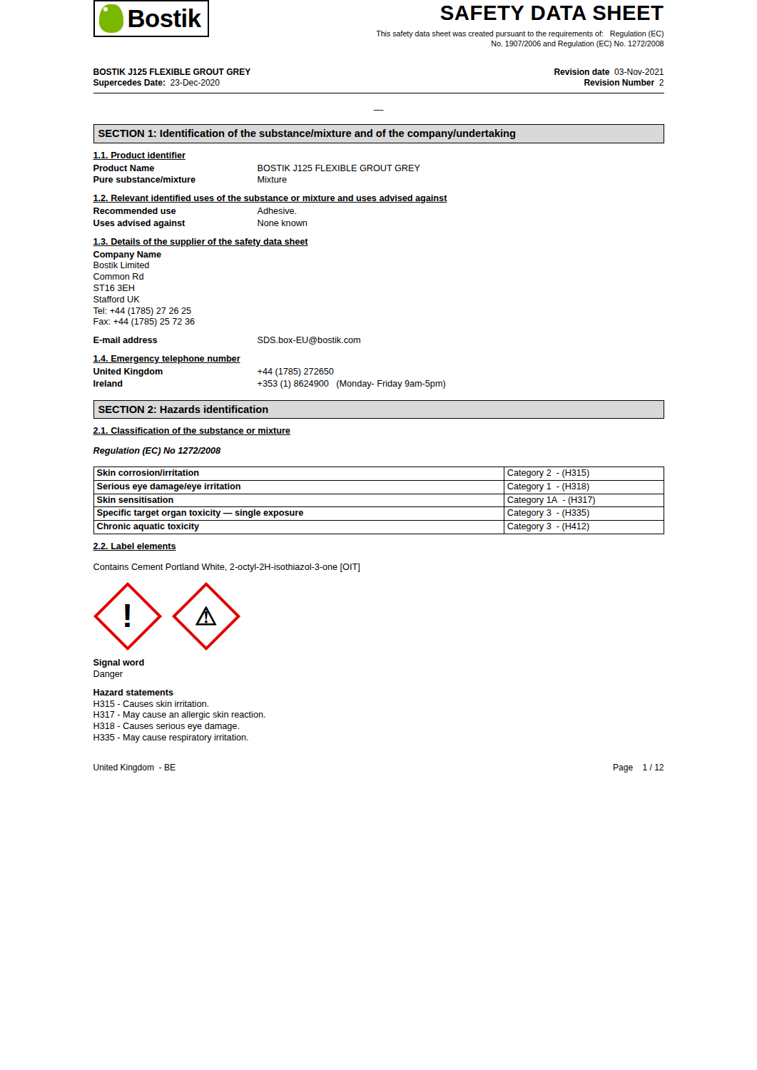Bostik
SAFETY DATA SHEET
This safety data sheet was created pursuant to the requirements of: Regulation (EC)
No. 1907/2006 and Regulation (EC) No. 1272/2008
BOSTIK J125 FLEXIBLE GROUT GREY
Supercedes Date: 23-Dec-2020
Revision date 03-Nov-2021
Revision Number 2
__
SECTION 1: Identification of the substance/mixture and of the company/undertaking
1.1. Product identifier
Product Name
BOSTIK J125 FLEXIBLE GROUT GREY
Pure substance/mixture
Mixture
1.2. Relevant identified uses of the substance or mixture and uses advised against
Recommended use
Adhesive.
Uses advised against
None known
1.3. Details of the supplier of the safety data sheet
Company Name
Bostik Limited
Common Rd
ST16 3EH
Stafford UK
Tel: +44 (1785) 27 26 25
Fax: +44 (1785) 25 72 36
E-mail address
SDS.box-EU@bostik.com
1.4. Emergency telephone number
United Kingdom
+44 (1785) 272650
Ireland
+353 (1) 8624900 (Monday- Friday 9am-5pm)
SECTION 2: Hazards identification
2.1. Classification of the substance or mixture
Regulation (EC) No 1272/2008
| Skin corrosion/irritation | Category 2 - (H315) |
| Serious eye damage/eye irritation | Category 1 - (H318) |
| Skin sensitisation | Category 1A - (H317) |
| Specific target organ toxicity — single exposure | Category 3 - (H335) |
| Chronic aquatic toxicity | Category 3 - (H412) |
2.2. Label elements
Contains Cement Portland White, 2-octyl-2H-isothiazol-3-one [OIT]
!
⚠
Signal word
Danger
Hazard statements
H315 - Causes skin irritation.
H317 - May cause an allergic skin reaction.
H318 - Causes serious eye damage.
H335 - May cause respiratory irritation.
United Kingdom - BE
Page 1 / 12